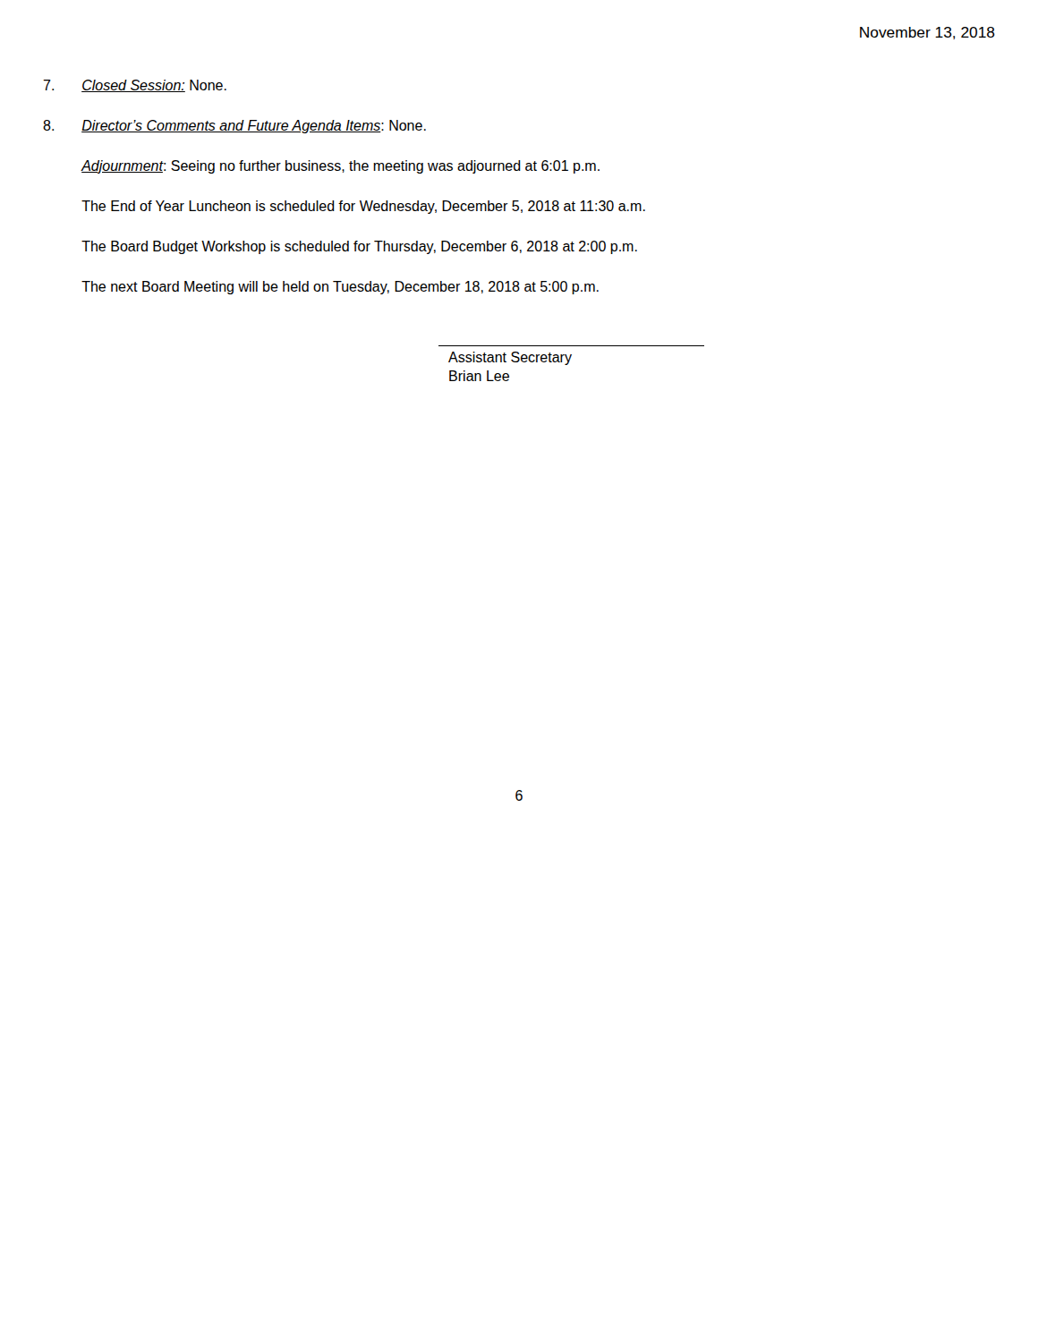November 13, 2018
7. Closed Session: None.
8. Director’s Comments and Future Agenda Items: None.
Adjournment: Seeing no further business, the meeting was adjourned at 6:01 p.m.
The End of Year Luncheon is scheduled for Wednesday, December 5, 2018 at 11:30 a.m.
The Board Budget Workshop is scheduled for Thursday, December 6, 2018 at 2:00 p.m.
The next Board Meeting will be held on Tuesday, December 18, 2018 at 5:00 p.m.
Assistant Secretary
Brian Lee
6